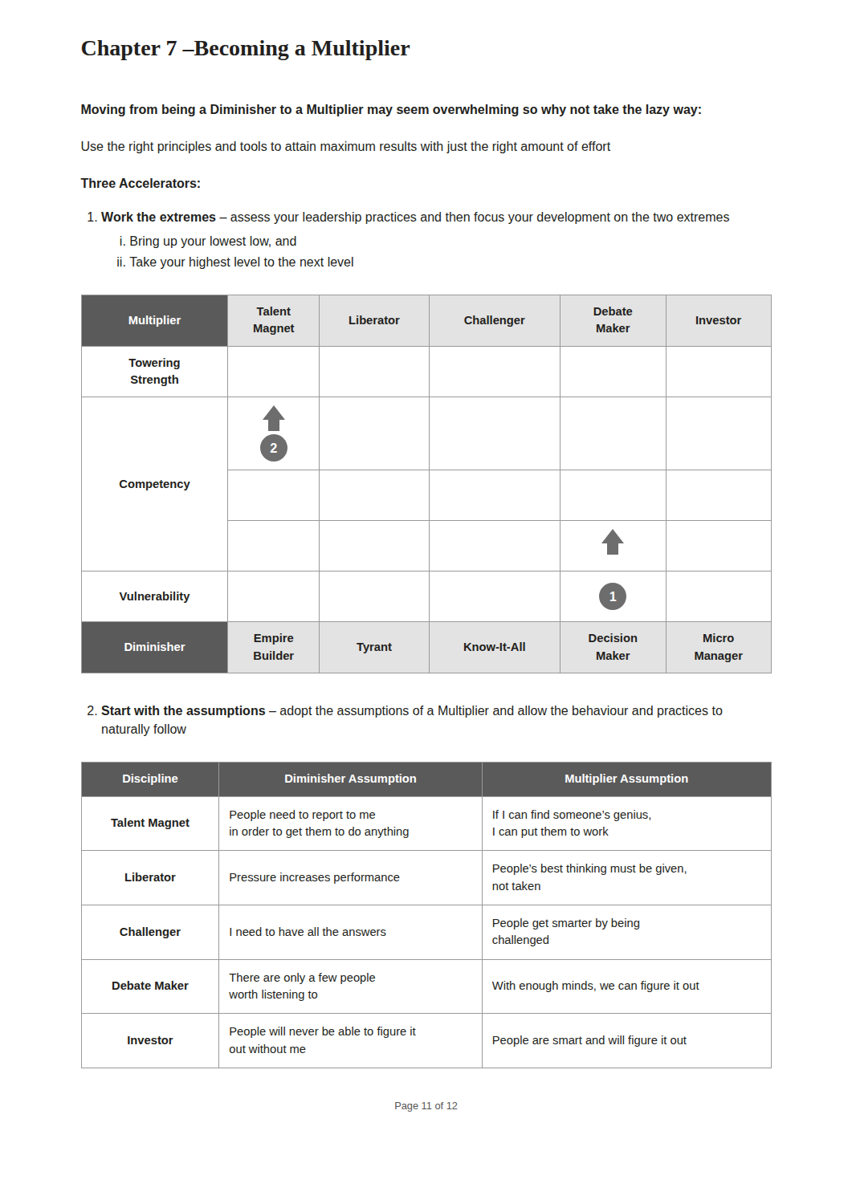Chapter 7 –Becoming a Multiplier
Moving from being a Diminisher to a Multiplier may seem overwhelming so why not take the lazy way:
Use the right principles and tools to attain maximum results with just the right amount of effort
Three Accelerators:
Work the extremes – assess your leadership practices and then focus your development on the two extremes
Bring up your lowest low, and
Take your highest level to the next level
| Multiplier | Talent Magnet | Liberator | Challenger | Debate Maker | Investor |
| --- | --- | --- | --- | --- | --- |
| Towering Strength | | | | | |
| Competency | 2 | | | | |
| Vulnerability | | | | 1 | |
| Diminisher | Empire Builder | Tyrant | Know-It-All | Decision Maker | Micro Manager |
Start with the assumptions – adopt the assumptions of a Multiplier and allow the behaviour and practices to naturally follow
| Discipline | Diminisher Assumption | Multiplier Assumption |
| --- | --- | --- |
| Talent Magnet | People need to report to me in order to get them to do anything | If I can find someone’s genius, I can put them to work |
| Liberator | Pressure increases performance | People’s best thinking must be given, not taken |
| Challenger | I need to have all the answers | People get smarter by being challenged |
| Debate Maker | There are only a few people worth listening to | With enough minds, we can figure it out |
| Investor | People will never be able to figure it out without me | People are smart and will figure it out |
Page 11 of 12